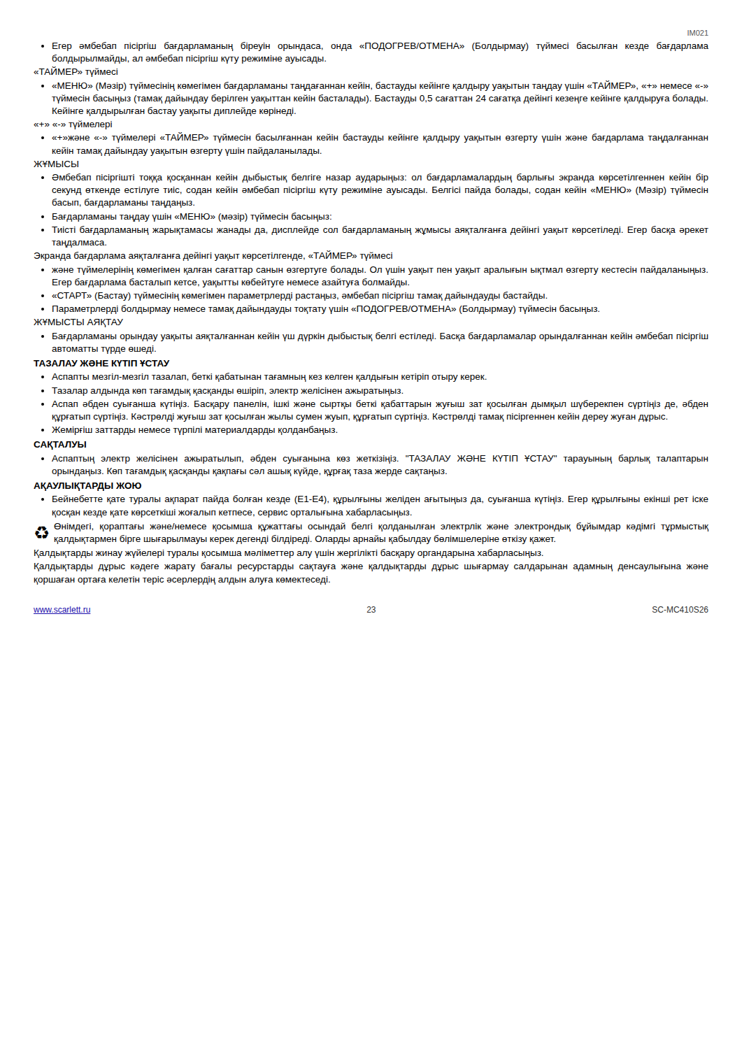IM021
Егер әмбебап пісіргіш бағдарламаның біреуін орындаса, онда «ПОДОГРЕВ/ОТМЕНА» (Болдырмау) түймесі басылған кезде бағдарлама болдырылмайды, ал әмбебап пісіргіш күту режиміне ауысады.
«ТАЙМЕР» түймесі
«МЕНЮ» (Мәзір) түймесінің көмегімен бағдарламаны таңдағаннан кейін, бастауды кейінге қалдыру уақытын таңдау үшін «ТАЙМЕР», «+» немесе «-» түймесін басыңыз (тамақ дайындау берілген уақыттан кейін басталады). Бастауды 0,5 сағаттан 24 сағатқа дейінгі кезеңге кейінге қалдыруға болады. Кейінге қалдырылған бастау уақыты диплейде көрінеді.
«+» «-» түймелері
«+»және «-» түймелері «ТАЙМЕР» түймесін басылғаннан кейін бастауды кейінге қалдыру уақытын өзгерту үшін және бағдарлама таңдалғаннан кейін тамақ дайындау уақытын өзгерту үшін пайдаланылады.
ЖҰМЫСЫ
Әмбебап пісіргішті тоққа қосқаннан кейін дыбыстық белгіге назар аударыңыз: ол бағдарламалардың барлығы экранда көрсетілгеннен кейін бір секунд өткенде естілуге тиіс, содан кейін әмбебап пісіргіш күту режиміне ауысады. Белгісі пайда болады, содан кейін «МЕНЮ» (Мәзір) түймесін басып, бағдарламаны таңдаңыз.
Бағдарламаны таңдау үшін «МЕНЮ» (мәзір) түймесін басыңыз:
Тиісті бағдарламаның жарықтамасы жанады да, дисплейде сол бағдарламаның жұмысы аяқталғанға дейінгі уақыт көрсетіледі. Егер басқа әрекет таңдалмаса.
Экранда бағдарлама аяқталғанға дейінгі уақыт көрсетілгенде, «ТАЙМЕР» түймесі
және түймелерінің көмегімен қалған сағаттар санын өзгертуге болады. Ол үшін уақыт пен уақыт аралығын ықтмал өзгерту кестесін пайдаланыңыз. Егер бағдарлама басталып кетсе, уақытты көбейтуге немесе азайтуға болмайды.
«СТАРТ» (Бастау) түймесінің көмегімен параметрлерді растаңыз, әмбебап пісіргіш тамақ дайындауды бастайды.
Параметрлерді болдырмау немесе тамақ дайындауды тоқтату үшін «ПОДОГРЕВ/ОТМЕНА» (Болдырмау) түймесін басыңыз.
ЖҰМЫСТЫ АЯҚТАУ
Бағдарламаны орындау уақыты аяқталғаннан кейін үш дүркін дыбыстық белгі естіледі. Басқа бағдарламалар орындалғаннан кейін әмбебап пісіргіш автоматты түрде өшеді.
ТАЗАЛАУ ЖӘНЕ КҮТІП ҰСТАУ
Аспапты мезгіл-мезгіл тазалап, беткі қабатынан тағамның кез келген қалдығын кетіріп отыру керек.
Тазалар алдында көп тағамдық қасқанды өшіріп, электр желісінен ажыратыңыз.
Аспап әбден суығанша күтіңіз. Басқару панелін, ішкі және сыртқы беткі қабаттарын жуғыш зат қосылған дымқыл шүберекпен сүртіңіз де, әбден құрғатып сүртіңіз. Кәстрөлді жуғыш зат қосылған жылы сумен жуып, құрғатып сүртіңіз. Кәстрөлді тамақ пісіргеннен кейін дереу жуған дұрыс.
Жемірғіш заттарды немесе түрпілі материалдарды қолданбаңыз.
САҚТАЛУЫ
Аспаптың электр желісінен ажыратылып, әбден суығанына көз жеткізіңіз. "ТАЗАЛАУ ЖӘНЕ КҮТІП ҰСТАУ" тарауының барлық талаптарын орындаңыз. Көп тағамдық қасқанды қақпағы сәл ашық күйде, құрғақ таза жерде сақтаңыз.
АҚАУЛЫҚТАРДЫ ЖОЮ
Бейнебетте қате туралы ақпарат пайда болған кезде (Е1-Е4), құрылғыны желіден ағытыңыз да, суығанша күтіңіз. Егер құрылғыны екінші рет іске қосқан кезде қате көрсеткіші жоғалып кетпесе, сервис орталығына хабарласыңыз.
♻
Өнімдегі, қораптағы және/немесе қосымша құжаттағы осындай белгі қолданылған электрлік және электрондық бұйымдар кәдімгі тұрмыстық қалдықтармен бірге шығарылмауы керек дегенді білдіреді. Оларды арнайы қабылдау бөлімшелеріне өткізу қажет.
Қалдықтарды жинау жүйелері туралы қосымша мәліметтер алу үшін жергілікті басқару органдарына хабарласыңыз.
Қалдықтарды дұрыс кәдеге жарату бағалы ресурстарды сақтауға және қалдықтарды дұрыс шығармау салдарынан адамның денсаулығына және қоршаған ортаға келетін теріс әсерлердің алдын алуға көмектеседі.
www.scarlett.ru 23 SC-MC410S26